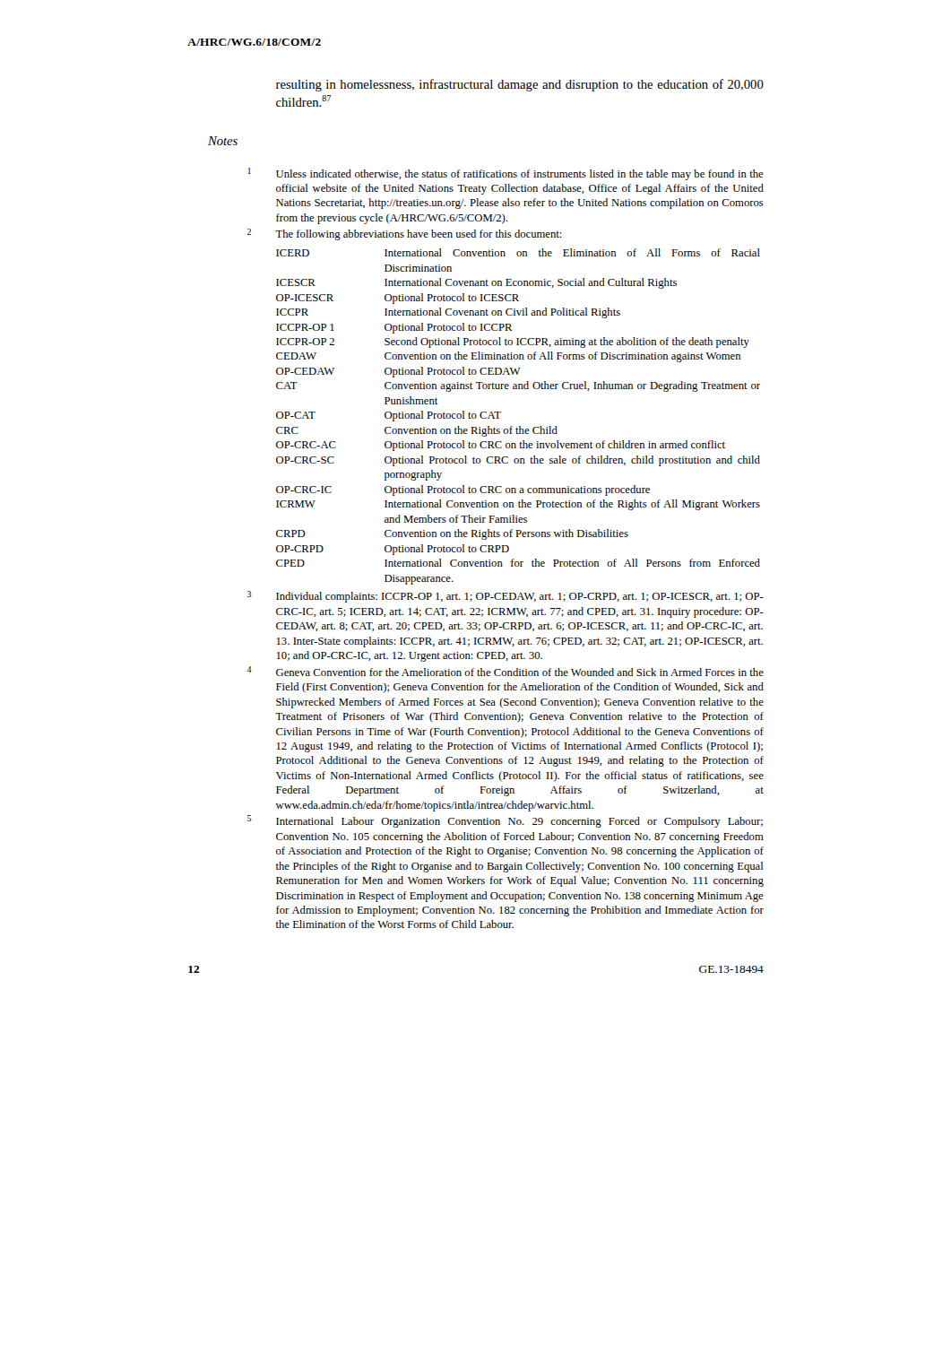A/HRC/WG.6/18/COM/2
resulting in homelessness, infrastructural damage and disruption to the education of 20,000 children.87
Notes
Unless indicated otherwise, the status of ratifications of instruments listed in the table may be found in the official website of the United Nations Treaty Collection database, Office of Legal Affairs of the United Nations Secretariat, http://treaties.un.org/. Please also refer to the United Nations compilation on Comoros from the previous cycle (A/HRC/WG.6/5/COM/2).
The following abbreviations have been used for this document:
| ICERD | International Convention on the Elimination of All Forms of Racial Discrimination |
| ICESCR | International Covenant on Economic, Social and Cultural Rights |
| OP-ICESCR | Optional Protocol to ICESCR |
| ICCPR | International Covenant on Civil and Political Rights |
| ICCPR-OP 1 | Optional Protocol to ICCPR |
| ICCPR-OP 2 | Second Optional Protocol to ICCPR, aiming at the abolition of the death penalty |
| CEDAW | Convention on the Elimination of All Forms of Discrimination against Women |
| OP-CEDAW | Optional Protocol to CEDAW |
| CAT | Convention against Torture and Other Cruel, Inhuman or Degrading Treatment or Punishment |
| OP-CAT | Optional Protocol to CAT |
| CRC | Convention on the Rights of the Child |
| OP-CRC-AC | Optional Protocol to CRC on the involvement of children in armed conflict |
| OP-CRC-SC | Optional Protocol to CRC on the sale of children, child prostitution and child pornography |
| OP-CRC-IC | Optional Protocol to CRC on a communications procedure |
| ICRMW | International Convention on the Protection of the Rights of All Migrant Workers and Members of Their Families |
| CRPD | Convention on the Rights of Persons with Disabilities |
| OP-CRPD | Optional Protocol to CRPD |
| CPED | International Convention for the Protection of All Persons from Enforced Disappearance. |
Individual complaints: ICCPR-OP 1, art. 1; OP-CEDAW, art. 1; OP-CRPD, art. 1; OP-ICESCR, art. 1; OP-CRC-IC, art. 5; ICERD, art. 14; CAT, art. 22; ICRMW, art. 77; and CPED, art. 31. Inquiry procedure: OP-CEDAW, art. 8; CAT, art. 20; CPED, art. 33; OP-CRPD, art. 6; OP-ICESCR, art. 11; and OP-CRC-IC, art. 13. Inter-State complaints: ICCPR, art. 41; ICRMW, art. 76; CPED, art. 32; CAT, art. 21; OP-ICESCR, art. 10; and OP-CRC-IC, art. 12. Urgent action: CPED, art. 30.
Geneva Convention for the Amelioration of the Condition of the Wounded and Sick in Armed Forces in the Field (First Convention); Geneva Convention for the Amelioration of the Condition of Wounded, Sick and Shipwrecked Members of Armed Forces at Sea (Second Convention); Geneva Convention relative to the Treatment of Prisoners of War (Third Convention); Geneva Convention relative to the Protection of Civilian Persons in Time of War (Fourth Convention); Protocol Additional to the Geneva Conventions of 12 August 1949, and relating to the Protection of Victims of International Armed Conflicts (Protocol I); Protocol Additional to the Geneva Conventions of 12 August 1949, and relating to the Protection of Victims of Non-International Armed Conflicts (Protocol II). For the official status of ratifications, see Federal Department of Foreign Affairs of Switzerland, at www.eda.admin.ch/eda/fr/home/topics/intla/intrea/chdep/warvic.html.
International Labour Organization Convention No. 29 concerning Forced or Compulsory Labour; Convention No. 105 concerning the Abolition of Forced Labour; Convention No. 87 concerning Freedom of Association and Protection of the Right to Organise; Convention No. 98 concerning the Application of the Principles of the Right to Organise and to Bargain Collectively; Convention No. 100 concerning Equal Remuneration for Men and Women Workers for Work of Equal Value; Convention No. 111 concerning Discrimination in Respect of Employment and Occupation; Convention No. 138 concerning Minimum Age for Admission to Employment; Convention No. 182 concerning the Prohibition and Immediate Action for the Elimination of the Worst Forms of Child Labour.
12 GE.13-18494